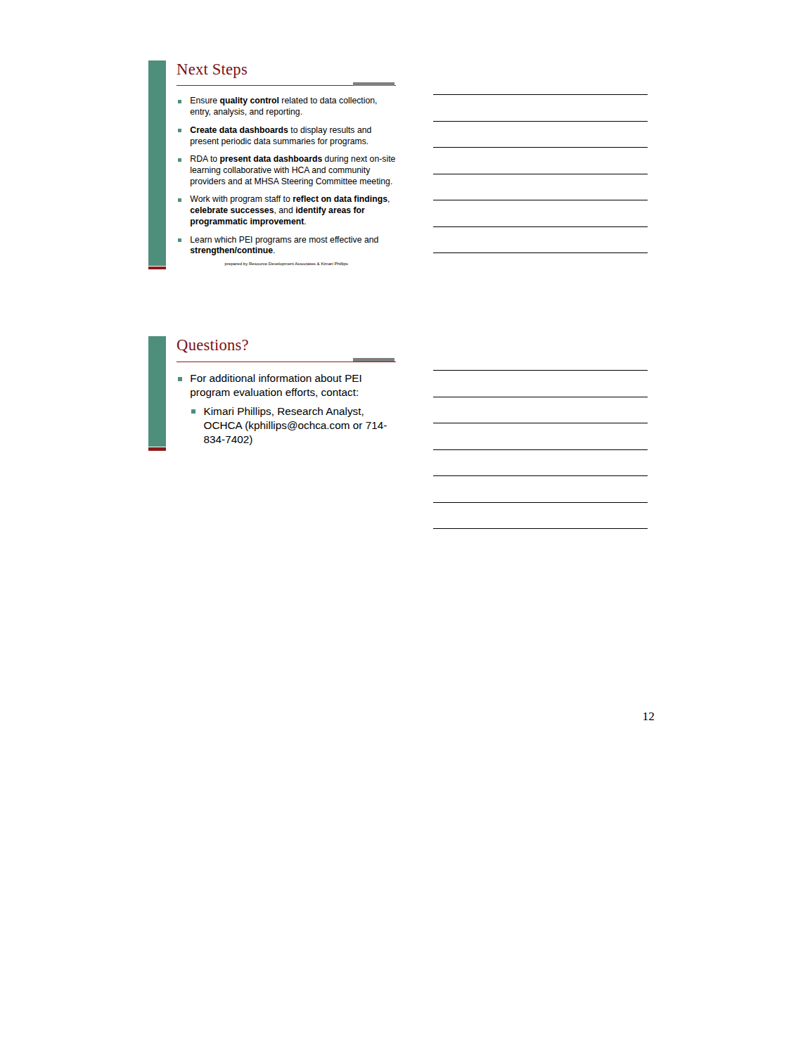Next Steps
Ensure quality control related to data collection, entry, analysis, and reporting.
Create data dashboards to display results and present periodic data summaries for programs.
RDA to present data dashboards during next on-site learning collaborative with HCA and community providers and at MHSA Steering Committee meeting.
Work with program staff to reflect on data findings, celebrate successes, and identify areas for programmatic improvement.
Learn which PEI programs are most effective and strengthen/continue.
prepared by Resource Development Associates & Kimari Phillips
Questions?
For additional information about PEI program evaluation efforts, contact:
Kimari Phillips, Research Analyst, OCHCA (kphillips@ochca.com or 714-834-7402)
12